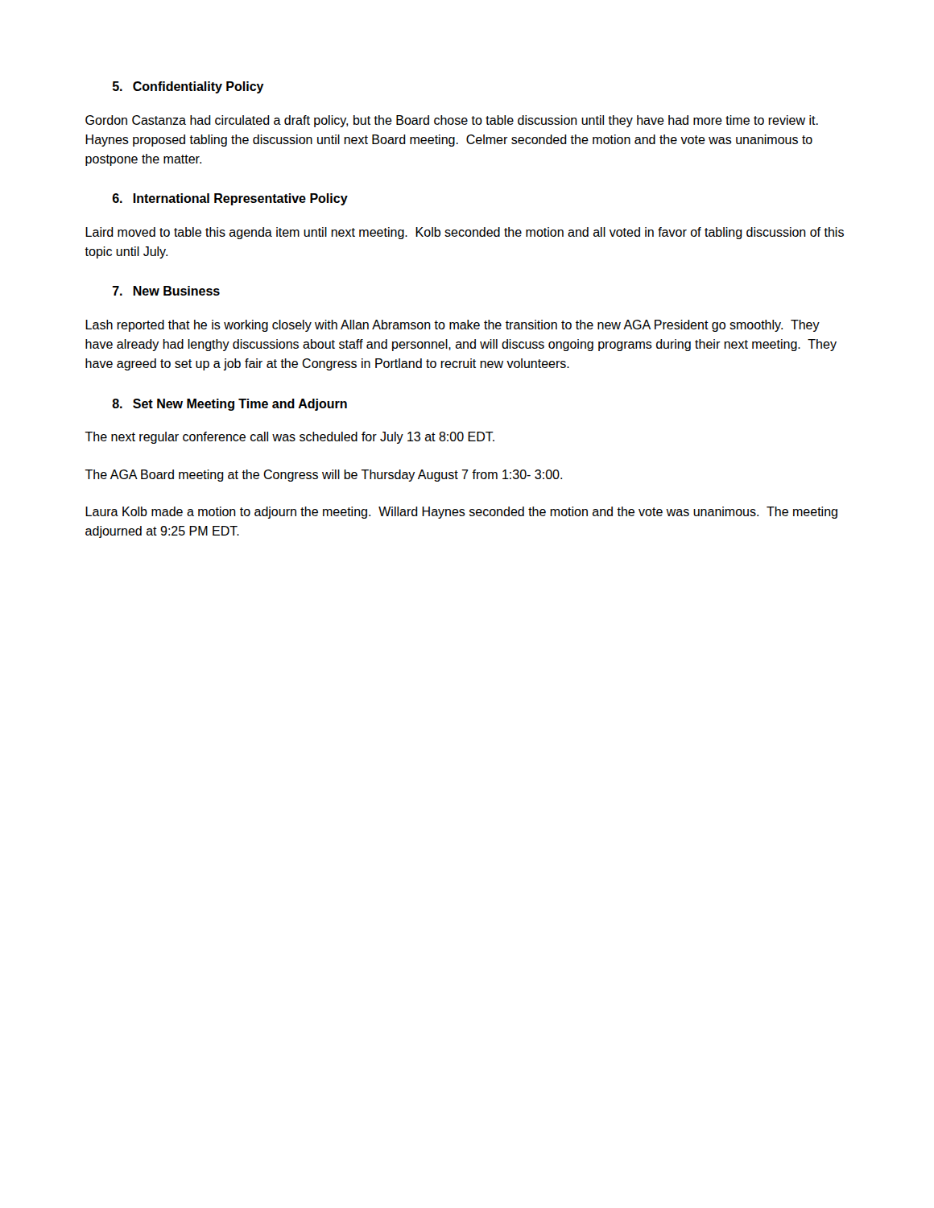5. Confidentiality Policy
Gordon Castanza had circulated a draft policy, but the Board chose to table discussion until they have had more time to review it. Haynes proposed tabling the discussion until next Board meeting. Celmer seconded the motion and the vote was unanimous to postpone the matter.
6. International Representative Policy
Laird moved to table this agenda item until next meeting. Kolb seconded the motion and all voted in favor of tabling discussion of this topic until July.
7. New Business
Lash reported that he is working closely with Allan Abramson to make the transition to the new AGA President go smoothly. They have already had lengthy discussions about staff and personnel, and will discuss ongoing programs during their next meeting. They have agreed to set up a job fair at the Congress in Portland to recruit new volunteers.
8. Set New Meeting Time and Adjourn
The next regular conference call was scheduled for July 13 at 8:00 EDT.
The AGA Board meeting at the Congress will be Thursday August 7 from 1:30- 3:00.
Laura Kolb made a motion to adjourn the meeting. Willard Haynes seconded the motion and the vote was unanimous. The meeting adjourned at 9:25 PM EDT.